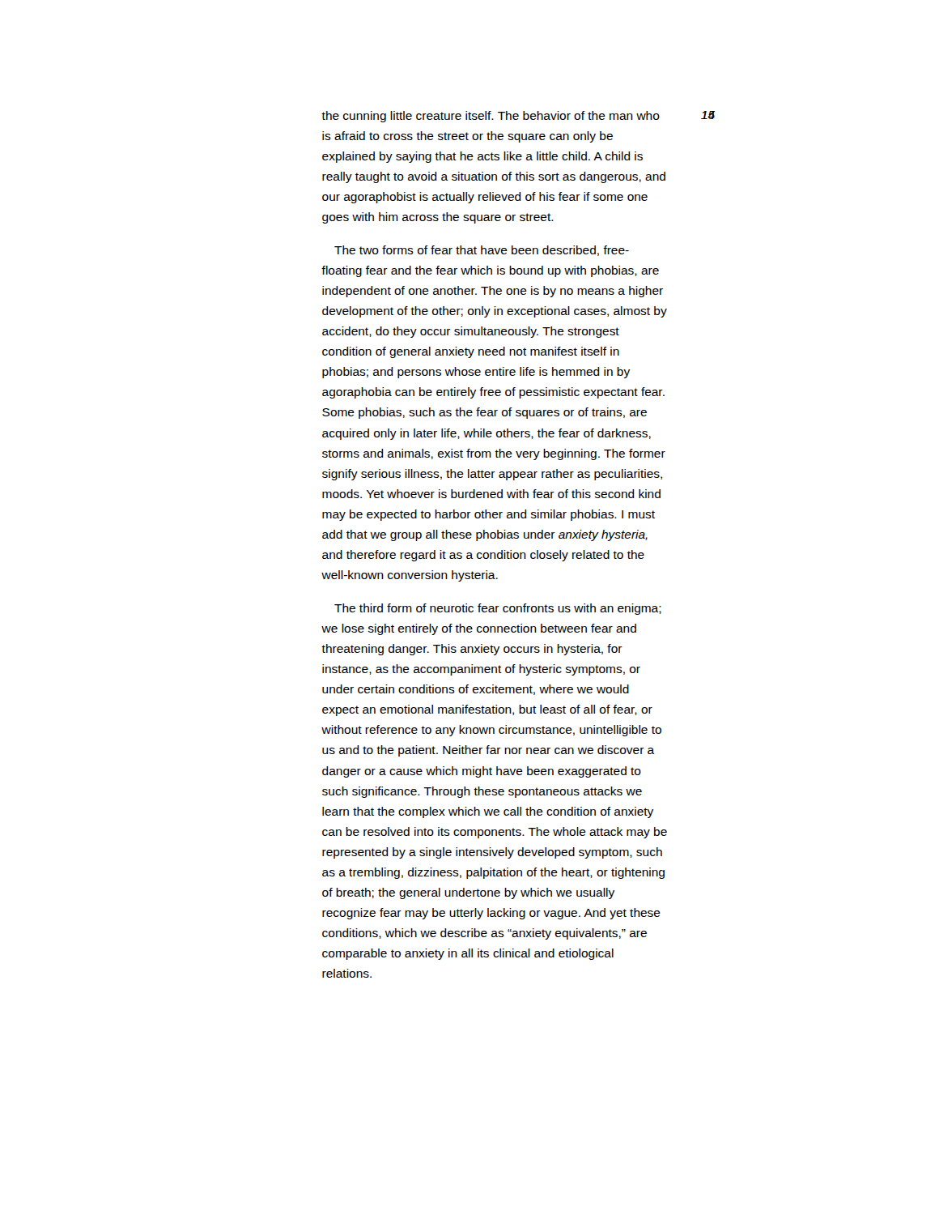the cunning little creature itself. The behavior of the man who is afraid to cross the street or the square can only be explained by saying that he acts like a little child. A child is really taught to avoid a situation of this sort as dangerous, and our agoraphobist is actually relieved of his fear if some one goes with him across the square or street.
The two forms of fear that have been described, free-floating fear and the fear which is bound up with phobias, are independent of one another. The one is by no means a higher development of the other; only in exceptional cases, almost by accident, do they occur simultaneously. The strongest condition of general anxiety need not manifest itself in phobias; and persons whose entire life is hemmed in by agoraphobia can be entirely free of pessimistic expectant fear. Some phobias, such as the fear of squares or of trains, are acquired only in later life, while others, the fear of darkness, storms and animals, exist from the very beginning. The former signify serious illness, the latter appear rather as peculiarities, moods. Yet whoever is burdened with fear of this second kind may be expected to harbor other and similar phobias. I must add that we group all these phobias under anxiety hysteria, and therefore regard it as a condition closely related to the well-known conversion hysteria.14
The third form of neurotic fear confronts us with an enigma; we lose sight entirely of the connection between fear and threatening danger. This anxiety occurs in hysteria, for instance, as the accompaniment of hysteric symptoms, or under certain conditions of excitement, where we would expect an emotional manifestation, but least of all of fear, or without reference to any known circumstance, unintelligible to us and to the patient. Neither far nor near can we discover a danger or a cause which might have been exaggerated to such significance. Through these spontaneous attacks we learn that the complex which we call the condition of anxiety can be resolved into its components. The whole attack may be represented by a single intensively developed symptom, such as a trembling, dizziness, palpitation of the heart, or tightening of breath; the general undertone by which we usually recognize fear may be utterly lacking or vague. And yet these conditions, which we describe as “anxiety equivalents,” are comparable to anxiety in all its clinical and etiological relations.15